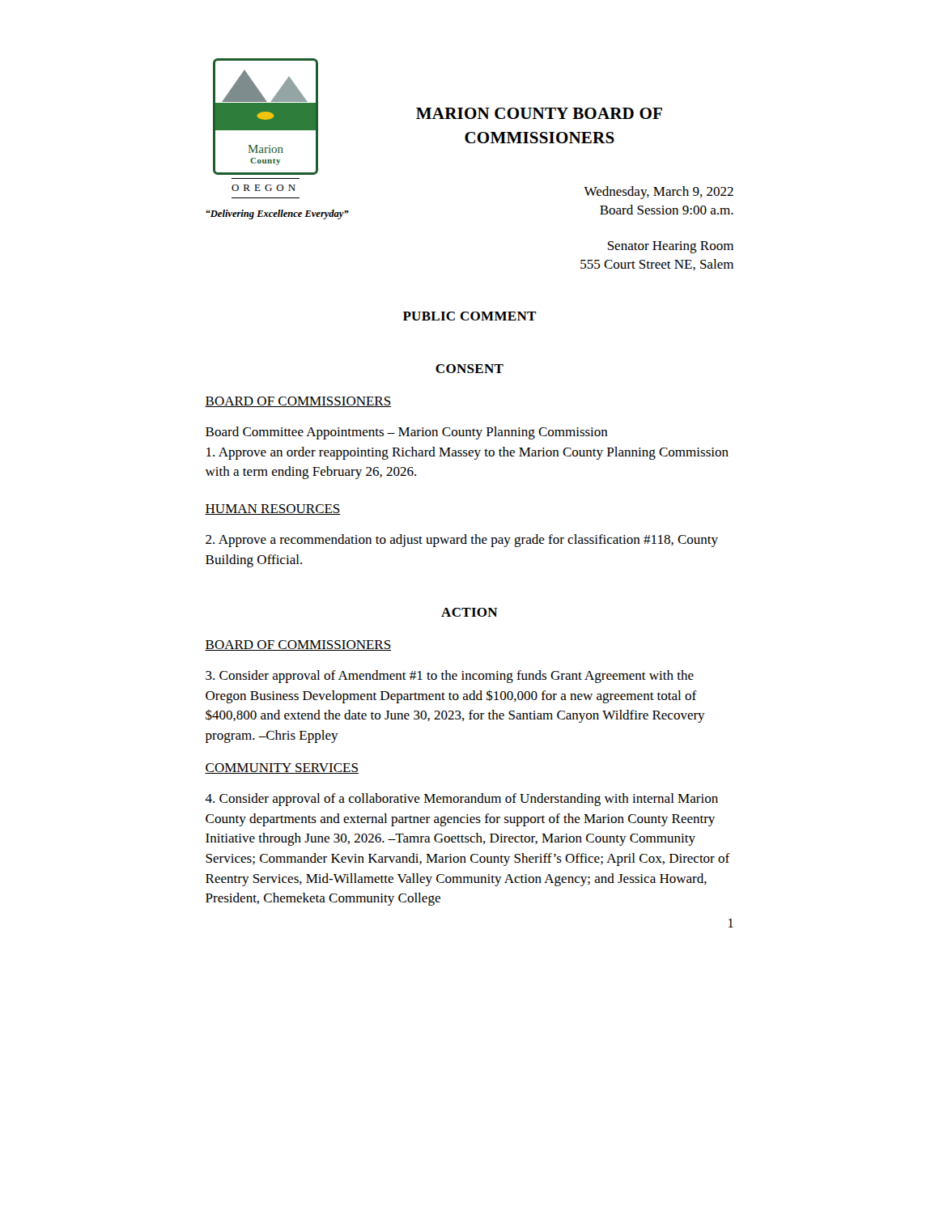MarionCounty
OREGON
“Delivering Excellence Everyday”
MARION COUNTY BOARD OF COMMISSIONERS
Wednesday, March 9, 2022
Board Session 9:00 a.m.
Senator Hearing Room
555 Court Street NE, Salem
PUBLIC COMMENT
CONSENT
BOARD OF COMMISSIONERS
Board Committee Appointments – Marion County Planning Commission
1. Approve an order reappointing Richard Massey to the Marion County Planning Commission with a term ending February 26, 2026.
HUMAN RESOURCES
2. Approve a recommendation to adjust upward the pay grade for classification #118, County Building Official.
ACTION
BOARD OF COMMISSIONERS
3. Consider approval of Amendment #1 to the incoming funds Grant Agreement with the Oregon Business Development Department to add $100,000 for a new agreement total of $400,800 and extend the date to June 30, 2023, for the Santiam Canyon Wildfire Recovery program. –Chris Eppley
COMMUNITY SERVICES
4. Consider approval of a collaborative Memorandum of Understanding with internal Marion County departments and external partner agencies for support of the Marion County Reentry Initiative through June 30, 2026. –Tamra Goettsch, Director, Marion County Community Services; Commander Kevin Karvandi, Marion County Sheriff’s Office; April Cox, Director of Reentry Services, Mid-Willamette Valley Community Action Agency; and Jessica Howard, President, Chemeketa Community College
1